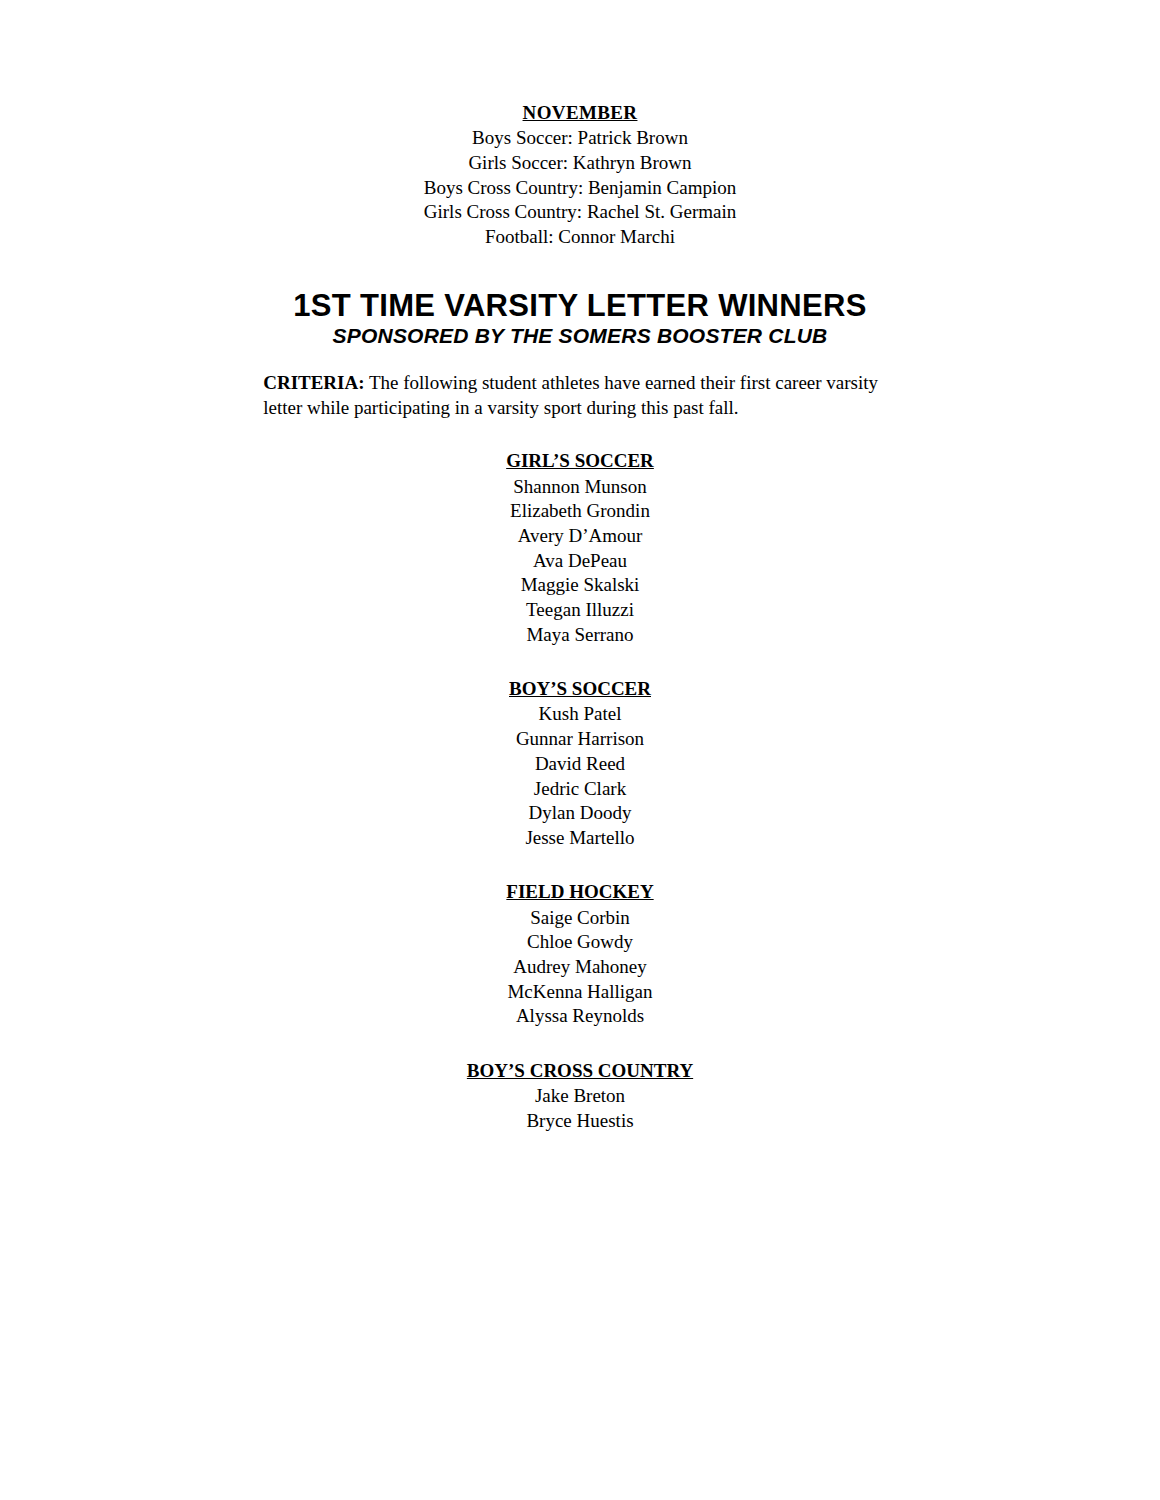NOVEMBER
Boys Soccer: Patrick Brown
Girls Soccer: Kathryn Brown
Boys Cross Country: Benjamin Campion
Girls Cross Country: Rachel St. Germain
Football: Connor Marchi
1st Time Varsity Letter Winners
Sponsored by the Somers Booster Club
CRITERIA: The following student athletes have earned their first career varsity letter while participating in a varsity sport during this past fall.
GIRL’S SOCCER
Shannon Munson
Elizabeth Grondin
Avery D’Amour
Ava DePeau
Maggie Skalski
Teegan Illuzzi
Maya Serrano
BOY’S SOCCER
Kush Patel
Gunnar Harrison
David Reed
Jedric Clark
Dylan Doody
Jesse Martello
FIELD HOCKEY
Saige Corbin
Chloe Gowdy
Audrey Mahoney
McKenna Halligan
Alyssa Reynolds
BOY’S CROSS COUNTRY
Jake Breton
Bryce Huestis